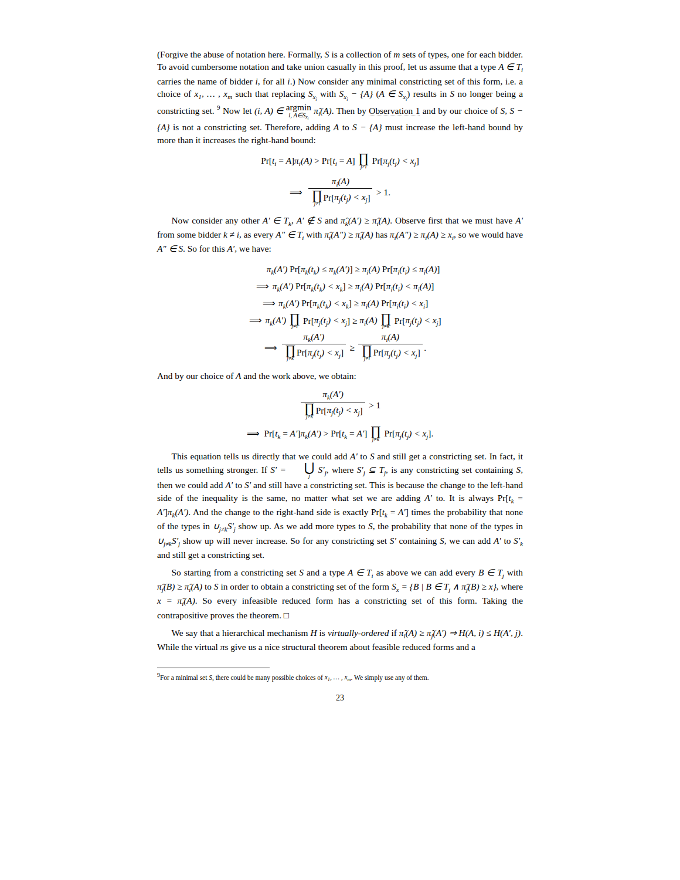(Forgive the abuse of notation here. Formally, S is a collection of m sets of types, one for each bidder. To avoid cumbersome notation and take union casually in this proof, let us assume that a type A ∈ Ti carries the name of bidder i, for all i.) Now consider any minimal constricting set of this form, i.e. a choice of x1, … , xm such that replacing Sxi with Sxi − {A} (A ∈ Sxi) results in S no longer being a constricting set. 9 Now let (i, A) ∈ argmin i, A∈Sxi π̂i(A). Then by Observation 1 and by our choice of S, S − {A} is not a constricting set. Therefore, adding A to S − {A} must increase the left-hand bound by more than it increases the right-hand bound:
Pr[ti = A]πi(A) > Pr[ti = A] ∏j≠i Pr[πj(tj) < xj] ⟹ πi(A)∏j≠i Pr[πj(tj) < xj] > 1.
Now consider any other A′ ∈ Tk, A′ ∉ S and π̂k(A′) ≥ π̂i(A). Observe first that we must have A′ from some bidder k ≠ i, as every A″ ∈ Ti with π̂i(A″) ≥ π̂i(A) has πi(A″) ≥ πi(A) ≥ xi, so we would have A″ ∈ S. So for this A′, we have:
πk(A′) Pr[πk(tk) ≤ πk(A′)] ≥ πi(A) Pr[πi(ti) ≤ πi(A)] ⟹πk(A′) Pr[πk(tk) < xk] ≥ πi(A) Pr[πi(ti) < πi(A)] ⟹πk(A′) Pr[πk(tk) < xk] ≥ πi(A) Pr[πi(ti) < xi] ⟹πk(A′) ∏j≠i Pr[πj(tj) < xj] ≥ πi(A) ∏j≠k Pr[πj(tj) < xj] ⟹πk(A′)∏j≠k Pr[πj(tj) < xj] ≥ πi(A)∏j≠i Pr[πj(tj) < xj].
And by our choice of A and the work above, we obtain:
πk(A′)∏j≠k Pr[πj(tj) < xj] > 1 ⟹ Pr[tk = A′]πk(A′) > Pr[tk = A′] ∏j≠k Pr[πj(tj) < xj].
This equation tells us directly that we could add A′ to S and still get a constricting set. In fact, it tells us something stronger. If S′ = ⋃j S′j, where S′j ⊆ Tj, is any constricting set containing S, then we could add A′ to S′ and still have a constricting set. This is because the change to the left-hand side of the inequality is the same, no matter what set we are adding A′ to. It is always Pr[tk = A′]πk(A′). And the change to the right-hand side is exactly Pr[tk = A′] times the probability that none of the types in ∪j≠k S′j show up. As we add more types to S, the probability that none of the types in ∪j≠k S′j show up will never increase. So for any constricting set S′ containing S, we can add A′ to S′k and still get a constricting set.
So starting from a constricting set S and a type A ∈ Ti as above we can add every B ∈ Tj with π̂j(B) ≥ π̂i(A) to S in order to obtain a constricting set of the form Sx = {B | B ∈ Tj ∧ π̂j(B) ≥ x}, where x = π̂i(A). So every infeasible reduced form has a constricting set of this form. Taking the contrapositive proves the theorem. □
We say that a hierarchical mechanism H is virtually-ordered if π̂i(A) ≥ π̂j(A′) ⇒ H(A, i) ≤ H(A′, j). While the virtual πs give us a nice structural theorem about feasible reduced forms and a
9For a minimal set S, there could be many possible choices of x1, … , xm. We simply use any of them.
23